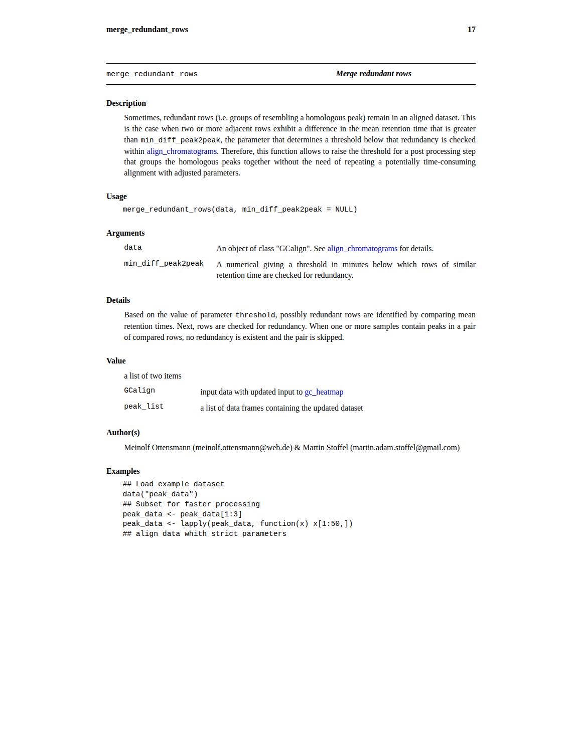merge_redundant_rows
17
merge_redundant_rows
Merge redundant rows
Description
Sometimes, redundant rows (i.e. groups of resembling a homologous peak) remain in an aligned dataset. This is the case when two or more adjacent rows exhibit a difference in the mean retention time that is greater than min_diff_peak2peak, the parameter that determines a threshold below that redundancy is checked within align_chromatograms. Therefore, this function allows to raise the threshold for a post processing step that groups the homologous peaks together without the need of repeating a potentially time-consuming alignment with adjusted parameters.
Usage
merge_redundant_rows(data, min_diff_peak2peak = NULL)
Arguments
data
An object of class "GCalign". See align_chromatograms for details.
min_diff_peak2peak
A numerical giving a threshold in minutes below which rows of similar retention time are checked for redundancy.
Details
Based on the value of parameter threshold, possibly redundant rows are identified by comparing mean retention times. Next, rows are checked for redundancy. When one or more samples contain peaks in a pair of compared rows, no redundancy is existent and the pair is skipped.
Value
a list of two items
GCalign
input data with updated input to gc_heatmap
peak_list
a list of data frames containing the updated dataset
Author(s)
Meinolf Ottensmann (meinolf.ottensmann@web.de) & Martin Stoffel (martin.adam.stoffel@gmail.com)
Examples
## Load example dataset
data("peak_data")
## Subset for faster processing
peak_data <- peak_data[1:3]
peak_data <- lapply(peak_data, function(x) x[1:50,])
## align data whith strict parameters